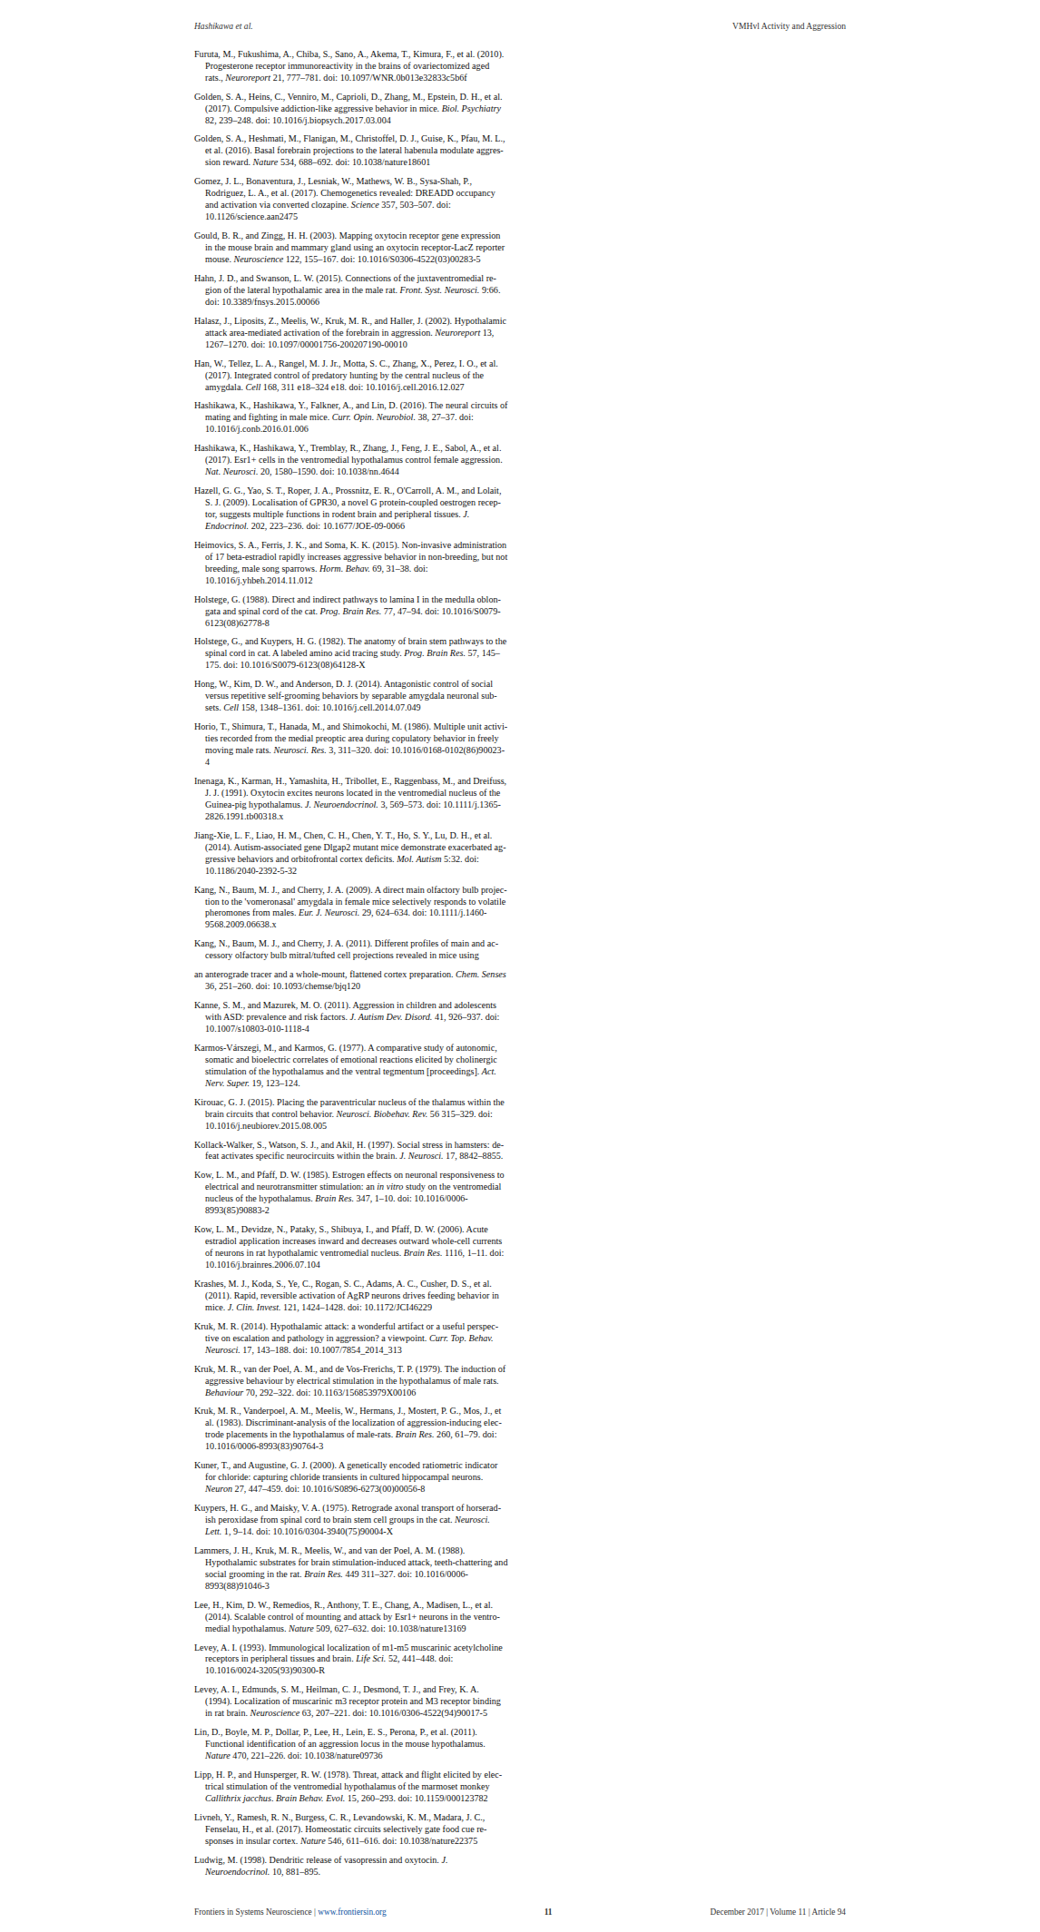Hashikawa et al.
VMHvl Activity and Aggression
Furuta, M., Fukushima, A., Chiba, S., Sano, A., Akema, T., Kimura, F., et al. (2010). Progesterone receptor immunoreactivity in the brains of ovariectomized aged rats., Neuroreport 21, 777–781. doi: 10.1097/WNR.0b013e32833c5b6f
Golden, S. A., Heins, C., Venniro, M., Caprioli, D., Zhang, M., Epstein, D. H., et al. (2017). Compulsive addiction-like aggressive behavior in mice. Biol. Psychiatry 82, 239–248. doi: 10.1016/j.biopsych.2017.03.004
Golden, S. A., Heshmati, M., Flanigan, M., Christoffel, D. J., Guise, K., Pfau, M. L., et al. (2016). Basal forebrain projections to the lateral habenula modulate aggression reward. Nature 534, 688–692. doi: 10.1038/nature18601
Gomez, J. L., Bonaventura, J., Lesniak, W., Mathews, W. B., Sysa-Shah, P., Rodriguez, L. A., et al. (2017). Chemogenetics revealed: DREADD occupancy and activation via converted clozapine. Science 357, 503–507. doi: 10.1126/science.aan2475
Gould, B. R., and Zingg, H. H. (2003). Mapping oxytocin receptor gene expression in the mouse brain and mammary gland using an oxytocin receptor-LacZ reporter mouse. Neuroscience 122, 155–167. doi: 10.1016/S0306-4522(03)00283-5
Hahn, J. D., and Swanson, L. W. (2015). Connections of the juxtaventromedial region of the lateral hypothalamic area in the male rat. Front. Syst. Neurosci. 9:66. doi: 10.3389/fnsys.2015.00066
Halasz, J., Liposits, Z., Meelis, W., Kruk, M. R., and Haller, J. (2002). Hypothalamic attack area-mediated activation of the forebrain in aggression. Neuroreport 13, 1267–1270. doi: 10.1097/00001756-200207190-00010
Han, W., Tellez, L. A., Rangel, M. J. Jr., Motta, S. C., Zhang, X., Perez, I. O., et al. (2017). Integrated control of predatory hunting by the central nucleus of the amygdala. Cell 168, 311 e18–324 e18. doi: 10.1016/j.cell.2016.12.027
Hashikawa, K., Hashikawa, Y., Falkner, A., and Lin, D. (2016). The neural circuits of mating and fighting in male mice. Curr. Opin. Neurobiol. 38, 27–37. doi: 10.1016/j.conb.2016.01.006
Hashikawa, K., Hashikawa, Y., Tremblay, R., Zhang, J., Feng, J. E., Sabol, A., et al. (2017). Esr1+ cells in the ventromedial hypothalamus control female aggression. Nat. Neurosci. 20, 1580–1590. doi: 10.1038/nn.4644
Hazell, G. G., Yao, S. T., Roper, J. A., Prossnitz, E. R., O'Carroll, A. M., and Lolait, S. J. (2009). Localisation of GPR30, a novel G protein-coupled oestrogen receptor, suggests multiple functions in rodent brain and peripheral tissues. J. Endocrinol. 202, 223–236. doi: 10.1677/JOE-09-0066
Heimovics, S. A., Ferris, J. K., and Soma, K. K. (2015). Non-invasive administration of 17 beta-estradiol rapidly increases aggressive behavior in non-breeding, but not breeding, male song sparrows. Horm. Behav. 69, 31–38. doi: 10.1016/j.yhbeh.2014.11.012
Holstege, G. (1988). Direct and indirect pathways to lamina I in the medulla oblongata and spinal cord of the cat. Prog. Brain Res. 77, 47–94. doi: 10.1016/S0079-6123(08)62778-8
Holstege, G., and Kuypers, H. G. (1982). The anatomy of brain stem pathways to the spinal cord in cat. A labeled amino acid tracing study. Prog. Brain Res. 57, 145–175. doi: 10.1016/S0079-6123(08)64128-X
Hong, W., Kim, D. W., and Anderson, D. J. (2014). Antagonistic control of social versus repetitive self-grooming behaviors by separable amygdala neuronal subsets. Cell 158, 1348–1361. doi: 10.1016/j.cell.2014.07.049
Horio, T., Shimura, T., Hanada, M., and Shimokochi, M. (1986). Multiple unit activities recorded from the medial preoptic area during copulatory behavior in freely moving male rats. Neurosci. Res. 3, 311–320. doi: 10.1016/0168-0102(86)90023-4
Inenaga, K., Karman, H., Yamashita, H., Tribollet, E., Raggenbass, M., and Dreifuss, J. J. (1991). Oxytocin excites neurons located in the ventromedial nucleus of the Guinea-pig hypothalamus. J. Neuroendocrinol. 3, 569–573. doi: 10.1111/j.1365-2826.1991.tb00318.x
Jiang-Xie, L. F., Liao, H. M., Chen, C. H., Chen, Y. T., Ho, S. Y., Lu, D. H., et al. (2014). Autism-associated gene Dlgap2 mutant mice demonstrate exacerbated aggressive behaviors and orbitofrontal cortex deficits. Mol. Autism 5:32. doi: 10.1186/2040-2392-5-32
Kang, N., Baum, M. J., and Cherry, J. A. (2009). A direct main olfactory bulb projection to the 'vomeronasal' amygdala in female mice selectively responds to volatile pheromones from males. Eur. J. Neurosci. 29, 624–634. doi: 10.1111/j.1460-9568.2009.06638.x
Kang, N., Baum, M. J., and Cherry, J. A. (2011). Different profiles of main and accessory olfactory bulb mitral/tufted cell projections revealed in mice using
an anterograde tracer and a whole-mount, flattened cortex preparation. Chem. Senses 36, 251–260. doi: 10.1093/chemse/bjq120
Kanne, S. M., and Mazurek, M. O. (2011). Aggression in children and adolescents with ASD: prevalence and risk factors. J. Autism Dev. Disord. 41, 926–937. doi: 10.1007/s10803-010-1118-4
Karmos-Várszegi, M., and Karmos, G. (1977). A comparative study of autonomic, somatic and bioelectric correlates of emotional reactions elicited by cholinergic stimulation of the hypothalamus and the ventral tegmentum [proceedings]. Act. Nerv. Super. 19, 123–124.
Kirouac, G. J. (2015). Placing the paraventricular nucleus of the thalamus within the brain circuits that control behavior. Neurosci. Biobehav. Rev. 56 315–329. doi: 10.1016/j.neubiorev.2015.08.005
Kollack-Walker, S., Watson, S. J., and Akil, H. (1997). Social stress in hamsters: defeat activates specific neurocircuits within the brain. J. Neurosci. 17, 8842–8855.
Kow, L. M., and Pfaff, D. W. (1985). Estrogen effects on neuronal responsiveness to electrical and neurotransmitter stimulation: an in vitro study on the ventromedial nucleus of the hypothalamus. Brain Res. 347, 1–10. doi: 10.1016/0006-8993(85)90883-2
Kow, L. M., Devidze, N., Pataky, S., Shibuya, I., and Pfaff, D. W. (2006). Acute estradiol application increases inward and decreases outward whole-cell currents of neurons in rat hypothalamic ventromedial nucleus. Brain Res. 1116, 1–11. doi: 10.1016/j.brainres.2006.07.104
Krashes, M. J., Koda, S., Ye, C., Rogan, S. C., Adams, A. C., Cusher, D. S., et al. (2011). Rapid, reversible activation of AgRP neurons drives feeding behavior in mice. J. Clin. Invest. 121, 1424–1428. doi: 10.1172/JCI46229
Kruk, M. R. (2014). Hypothalamic attack: a wonderful artifact or a useful perspective on escalation and pathology in aggression? a viewpoint. Curr. Top. Behav. Neurosci. 17, 143–188. doi: 10.1007/7854_2014_313
Kruk, M. R., van der Poel, A. M., and de Vos-Frerichs, T. P. (1979). The induction of aggressive behaviour by electrical stimulation in the hypothalamus of male rats. Behaviour 70, 292–322. doi: 10.1163/156853979X00106
Kruk, M. R., Vanderpoel, A. M., Meelis, W., Hermans, J., Mostert, P. G., Mos, J., et al. (1983). Discriminant-analysis of the localization of aggression-inducing electrode placements in the hypothalamus of male-rats. Brain Res. 260, 61–79. doi: 10.1016/0006-8993(83)90764-3
Kuner, T., and Augustine, G. J. (2000). A genetically encoded ratiometric indicator for chloride: capturing chloride transients in cultured hippocampal neurons. Neuron 27, 447–459. doi: 10.1016/S0896-6273(00)00056-8
Kuypers, H. G., and Maisky, V. A. (1975). Retrograde axonal transport of horseradish peroxidase from spinal cord to brain stem cell groups in the cat. Neurosci. Lett. 1, 9–14. doi: 10.1016/0304-3940(75)90004-X
Lammers, J. H., Kruk, M. R., Meelis, W., and van der Poel, A. M. (1988). Hypothalamic substrates for brain stimulation-induced attack, teeth-chattering and social grooming in the rat. Brain Res. 449 311–327. doi: 10.1016/0006-8993(88)91046-3
Lee, H., Kim, D. W., Remedios, R., Anthony, T. E., Chang, A., Madisen, L., et al. (2014). Scalable control of mounting and attack by Esr1+ neurons in the ventromedial hypothalamus. Nature 509, 627–632. doi: 10.1038/nature13169
Levey, A. I. (1993). Immunological localization of m1-m5 muscarinic acetylcholine receptors in peripheral tissues and brain. Life Sci. 52, 441–448. doi: 10.1016/0024-3205(93)90300-R
Levey, A. I., Edmunds, S. M., Heilman, C. J., Desmond, T. J., and Frey, K. A. (1994). Localization of muscarinic m3 receptor protein and M3 receptor binding in rat brain. Neuroscience 63, 207–221. doi: 10.1016/0306-4522(94)90017-5
Lin, D., Boyle, M. P., Dollar, P., Lee, H., Lein, E. S., Perona, P., et al. (2011). Functional identification of an aggression locus in the mouse hypothalamus. Nature 470, 221–226. doi: 10.1038/nature09736
Lipp, H. P., and Hunsperger, R. W. (1978). Threat, attack and flight elicited by electrical stimulation of the ventromedial hypothalamus of the marmoset monkey Callithrix jacchus. Brain Behav. Evol. 15, 260–293. doi: 10.1159/000123782
Livneh, Y., Ramesh, R. N., Burgess, C. R., Levandowski, K. M., Madara, J. C., Fenselau, H., et al. (2017). Homeostatic circuits selectively gate food cue responses in insular cortex. Nature 546, 611–616. doi: 10.1038/nature22375
Ludwig, M. (1998). Dendritic release of vasopressin and oxytocin. J. Neuroendocrinol. 10, 881–895.
Frontiers in Systems Neuroscience | www.frontiersin.org
11
December 2017 | Volume 11 | Article 94